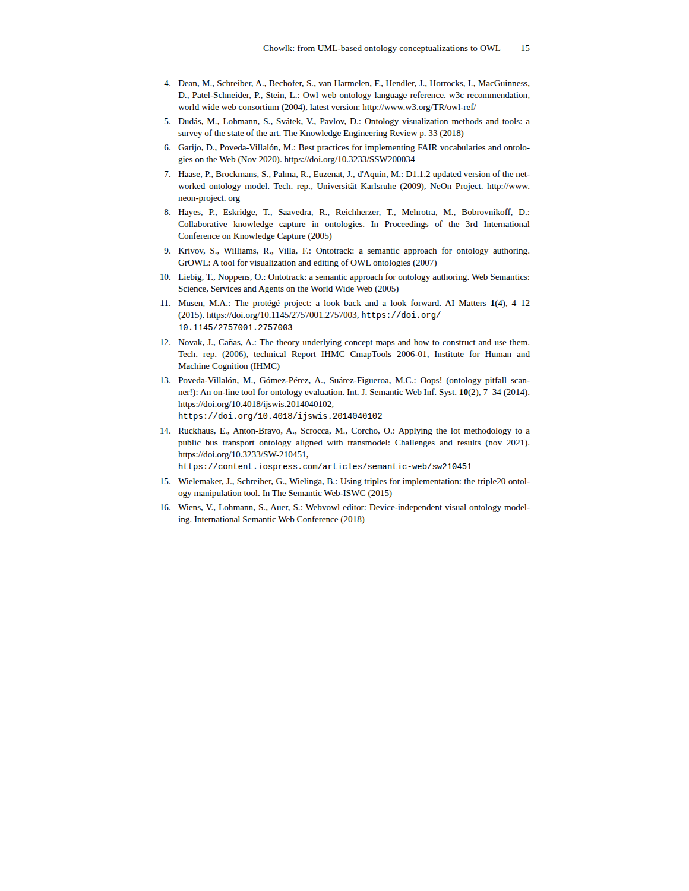Chowlk: from UML-based ontology conceptualizations to OWL15
4. Dean, M., Schreiber, A., Bechofer, S., van Harmelen, F., Hendler, J., Horrocks, I., MacGuinness, D., Patel-Schneider, P., Stein, L.: Owl web ontology language reference. w3c recommendation, world wide web consortium (2004), latest version: http://www.w3.org/TR/owl-ref/
5. Dudás, M., Lohmann, S., Svátek, V., Pavlov, D.: Ontology visualization methods and tools: a survey of the state of the art. The Knowledge Engineering Review p. 33 (2018)
6. Garijo, D., Poveda-Villalón, M.: Best practices for implementing FAIR vocabularies and ontologies on the Web (Nov 2020). https://doi.org/10.3233/SSW200034
7. Haase, P., Brockmans, S., Palma, R., Euzenat, J., d'Aquin, M.: D1.1.2 updated version of the networked ontology model. Tech. rep., Universität Karlsruhe (2009), NeOn Project. http://www. neon-project. org
8. Hayes, P., Eskridge, T., Saavedra, R., Reichherzer, T., Mehrotra, M., Bobrovnikoff, D.: Collaborative knowledge capture in ontologies. In Proceedings of the 3rd International Conference on Knowledge Capture (2005)
9. Krivov, S., Williams, R., Villa, F.: Ontotrack: a semantic approach for ontology authoring. GrOWL: A tool for visualization and editing of OWL ontologies (2007)
10. Liebig, T., Noppens, O.: Ontotrack: a semantic approach for ontology authoring. Web Semantics: Science, Services and Agents on the World Wide Web (2005)
11. Musen, M.A.: The protégé project: a look back and a look forward. AI Matters 1(4), 4–12 (2015). https://doi.org/10.1145/2757001.2757003, https://doi.org/
10.1145/2757001.2757003
12. Novak, J., Cañas, A.: The theory underlying concept maps and how to construct and use them. Tech. rep. (2006), technical Report IHMC CmapTools 2006-01, Institute for Human and Machine Cognition (IHMC)
13. Poveda-Villalón, M., Gómez-Pérez, A., Suárez-Figueroa, M.C.: Oops! (ontology pitfall scanner!): An on-line tool for ontology evaluation. Int. J. Semantic Web Inf. Syst. 10(2), 7–34 (2014). https://doi.org/10.4018/ijswis.2014040102, https://doi.org/10.4018/ijswis.2014040102
14. Ruckhaus, E., Anton-Bravo, A., Scrocca, M., Corcho, O.: Applying the lot methodology to a public bus transport ontology aligned with transmodel: Challenges and results (nov 2021). https://doi.org/10.3233/SW-210451, https://content.iospress.com/articles/semantic-web/sw210451
15. Wielemaker, J., Schreiber, G., Wielinga, B.: Using triples for implementation: the triple20 ontology manipulation tool. In The Semantic Web-ISWC (2015)
16. Wiens, V., Lohmann, S., Auer, S.: Webvowl editor: Device-independent visual ontology modeling. International Semantic Web Conference (2018)